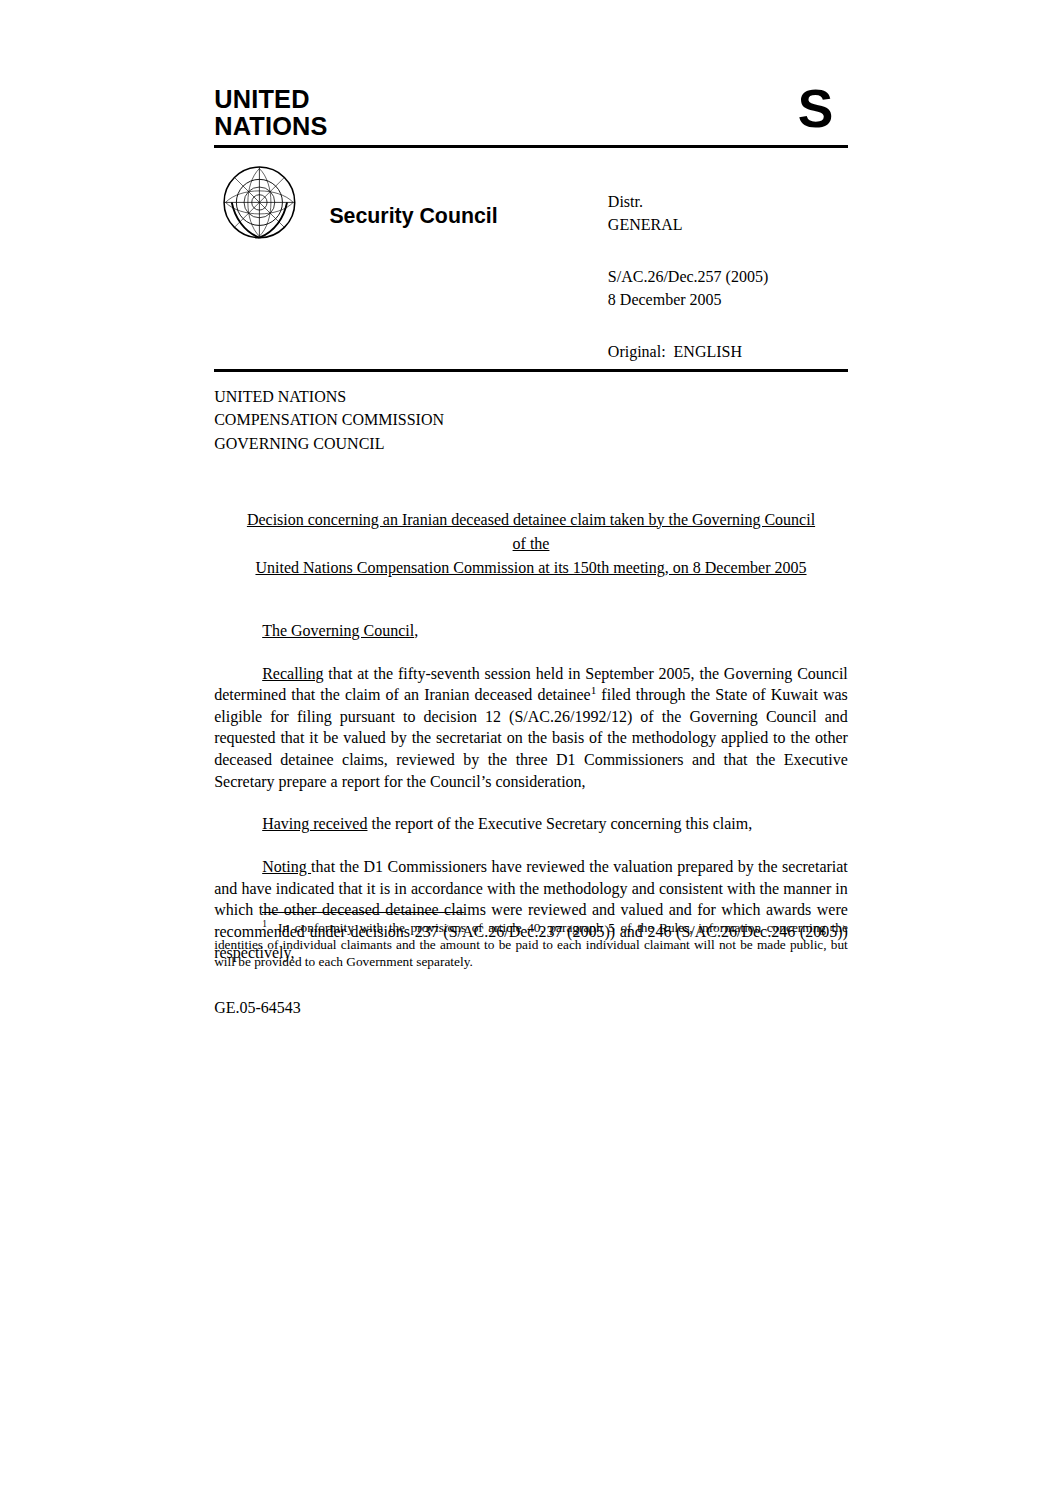UNITED
NATIONS
S
Security Council
Distr.
GENERAL
S/AC.26/Dec.257 (2005)
8 December 2005
Original: ENGLISH
UNITED NATIONS
COMPENSATION COMMISSION
GOVERNING COUNCIL
Decision concerning an Iranian deceased detainee claim taken by the Governing Council of the United Nations Compensation Commission at its 150th meeting, on 8 December 2005
The Governing Council,
Recalling that at the fifty-seventh session held in September 2005, the Governing Council determined that the claim of an Iranian deceased detainee1 filed through the State of Kuwait was eligible for filing pursuant to decision 12 (S/AC.26/1992/12) of the Governing Council and requested that it be valued by the secretariat on the basis of the methodology applied to the other deceased detainee claims, reviewed by the three D1 Commissioners and that the Executive Secretary prepare a report for the Council’s consideration,
Having received the report of the Executive Secretary concerning this claim,
Noting that the D1 Commissioners have reviewed the valuation prepared by the secretariat and have indicated that it is in accordance with the methodology and consistent with the manner in which the other deceased detainee claims were reviewed and valued and for which awards were recommended under decisions 237 (S/AC.26/Dec.237 (2005)) and 246 (S/AC.26/Dec.246 (2005)) respectively,
1 In conformity with the provisions of article 40, paragraph 5 of the Rules, information concerning the identities of individual claimants and the amount to be paid to each individual claimant will not be made public, but will be provided to each Government separately.
GE.05-64543